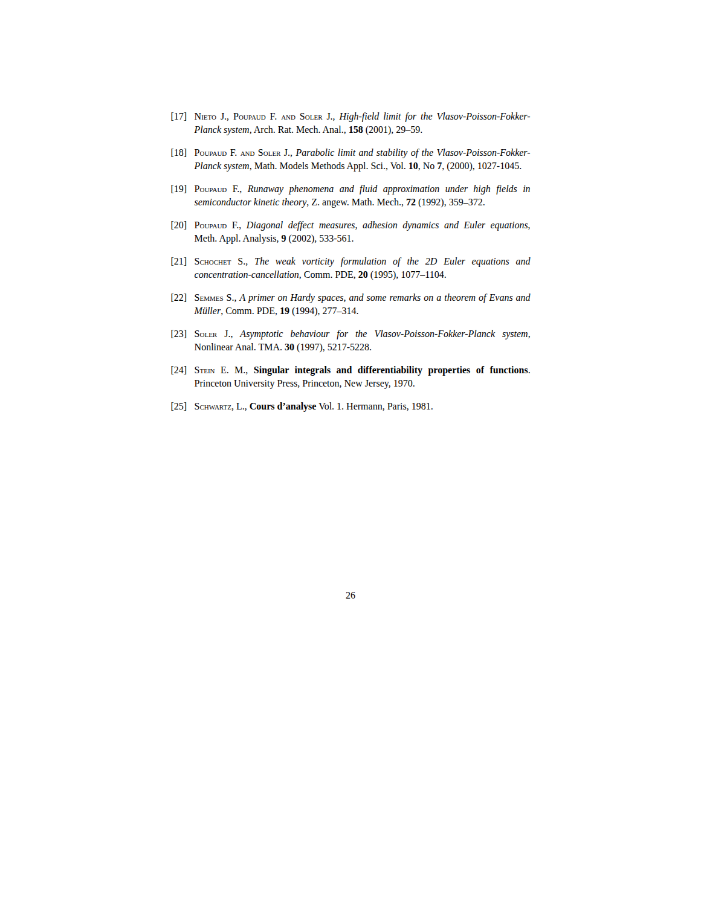[17] Nieto J., Poupaud F. and Soler J., High-field limit for the Vlasov-Poisson-Fokker-Planck system, Arch. Rat. Mech. Anal., 158 (2001), 29–59.
[18] Poupaud F. and Soler J., Parabolic limit and stability of the Vlasov-Poisson-Fokker-Planck system, Math. Models Methods Appl. Sci., Vol. 10, No 7, (2000), 1027-1045.
[19] Poupaud F., Runaway phenomena and fluid approximation under high fields in semiconductor kinetic theory, Z. angew. Math. Mech., 72 (1992), 359–372.
[20] Poupaud F., Diagonal deffect measures, adhesion dynamics and Euler equations, Meth. Appl. Analysis, 9 (2002), 533-561.
[21] Schochet S., The weak vorticity formulation of the 2D Euler equations and concentration-cancellation, Comm. PDE, 20 (1995), 1077–1104.
[22] Semmes S., A primer on Hardy spaces, and some remarks on a theorem of Evans and Müller, Comm. PDE, 19 (1994), 277–314.
[23] Soler J., Asymptotic behaviour for the Vlasov-Poisson-Fokker-Planck system, Nonlinear Anal. TMA. 30 (1997), 5217-5228.
[24] Stein E. M., Singular integrals and differentiability properties of functions. Princeton University Press, Princeton, New Jersey, 1970.
[25] Schwartz, L., Cours d’analyse Vol. 1. Hermann, Paris, 1981.
26